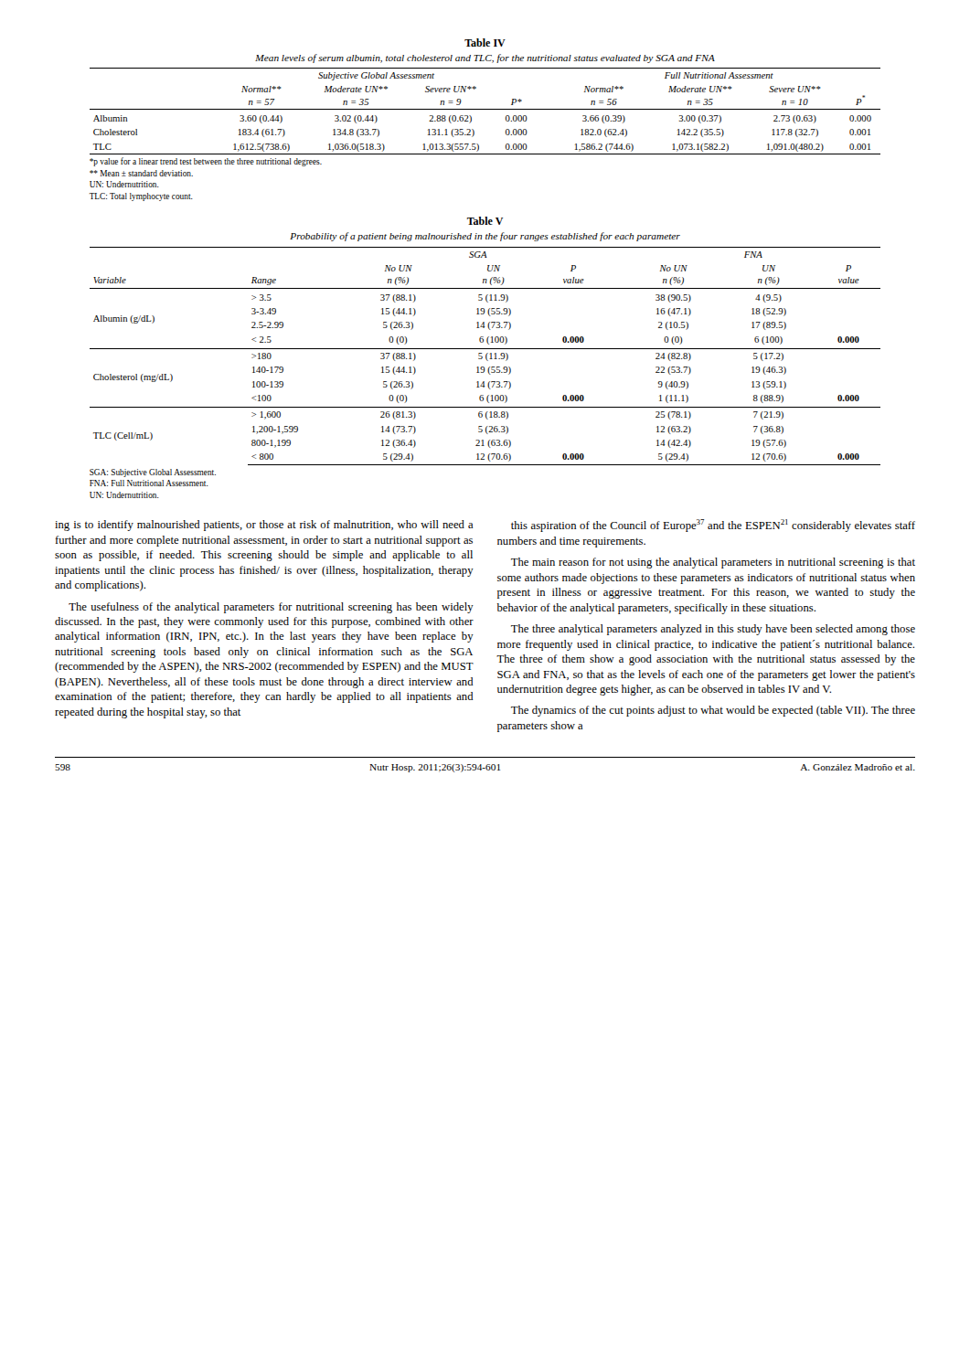Table IV
Mean levels of serum albumin, total cholesterol and TLC, for the nutritional status evaluated by SGA and FNA
| | Subjective Global Assessment | | Full Nutritional Assessment |
| | Normal** n = 57 | Moderate UN** n = 35 | Severe UN** n = 9 | P* | | Normal** n = 56 | Moderate UN** n = 35 | Severe UN** n = 10 | P * |
| Albumin | 3.60 (0.44) | 3.02 (0.44) | 2.88 (0.62) | 0.000 | | 3.66 (0.39) | 3.00 (0.37) | 2.73 (0.63) | 0.000 |
| Cholesterol | 183.4 (61.7) | 134.8 (33.7) | 131.1 (35.2) | 0.000 | | 182.0 (62.4) | 142.2 (35.5) | 117.8 (32.7) | 0.001 |
| TLC | 1,612.5(738.6) | 1,036.0(518.3) | 1,013.3(557.5) | 0.000 | | 1,586.2 (744.6) | 1,073.1(582.2) | 1,091.0(480.2) | 0.001 |
*p value for a linear trend test between the three nutritional degrees.
** Mean ± standard deviation.
UN: Undernutrition.
TLC: Total lymphocyte count.
Table V
Probability of a patient being malnourished in the four ranges established for each parameter
| | | SGA | | FNA |
| Variable | Range | No UN n (%) | UN n (%) | P value | | No UN n (%) | UN n (%) | P value |
| Albumin (g/dL) | > 3.5 | 37 (88.1) | 5 (11.9) | | | 38 (90.5) | 4 (9.5) | |
| 3-3.49 | 15 (44.1) | 19 (55.9) | | | 16 (47.1) | 18 (52.9) | |
| 2.5-2.99 | 5 (26.3) | 14 (73.7) | | | 2 (10.5) | 17 (89.5) | |
| < 2.5 | 0 (0) | 6 (100) | 0.000 | | 0 (0) | 6 (100) | 0.000 |
| Cholesterol (mg/dL) | >180 | 37 (88.1) | 5 (11.9) | | | 24 (82.8) | 5 (17.2) | |
| 140-179 | 15 (44.1) | 19 (55.9) | | | 22 (53.7) | 19 (46.3) | |
| 100-139 | 5 (26.3) | 14 (73.7) | | | 9 (40.9) | 13 (59.1) | |
| <100 | 0 (0) | 6 (100) | 0.000 | | 1 (11.1) | 8 (88.9) | 0.000 |
| TLC (Cell/mL) | > 1,600 | 26 (81.3) | 6 (18.8) | | | 25 (78.1) | 7 (21.9) | |
| 1,200-1,599 | 14 (73.7) | 5 (26.3) | | | 12 (63.2) | 7 (36.8) | |
| 800-1,199 | 12 (36.4) | 21 (63.6) | | | 14 (42.4) | 19 (57.6) | |
| < 800 | 5 (29.4) | 12 (70.6) | 0.000 | | 5 (29.4) | 12 (70.6) | 0.000 |
SGA: Subjective Global Assessment.
FNA: Full Nutritional Assessment.
UN: Undernutrition.
ing is to identify malnourished patients, or those at risk of malnutrition, who will need a further and more complete nutritional assessment, in order to start a nutritional support as soon as possible, if needed. This screening should be simple and applicable to all inpatients until the clinic process has finished/ is over (illness, hospitalization, therapy and complications).
The usefulness of the analytical parameters for nutritional screening has been widely discussed. In the past, they were commonly used for this purpose, combined with other analytical information (IRN, IPN, etc.). In the last years they have been replace by nutritional screening tools based only on clinical information such as the SGA (recommended by the ASPEN), the NRS-2002 (recommended by ESPEN) and the MUST (BAPEN). Nevertheless, all of these tools must be done through a direct interview and examination of the patient; therefore, they can hardly be applied to all inpatients and repeated during the hospital stay, so that
this aspiration of the Council of Europe37 and the ESPEN21 considerably elevates staff numbers and time requirements.
The main reason for not using the analytical parameters in nutritional screening is that some authors made objections to these parameters as indicators of nutritional status when present in illness or aggressive treatment. For this reason, we wanted to study the behavior of the analytical parameters, specifically in these situations.
The three analytical parameters analyzed in this study have been selected among those more frequently used in clinical practice, to indicative the patient´s nutritional balance. The three of them show a good association with the nutritional status assessed by the SGA and FNA, so that as the levels of each one of the parameters get lower the patient's undernutrition degree gets higher, as can be observed in tables IV and V.
The dynamics of the cut points adjust to what would be expected (table VII). The three parameters show a
598
Nutr Hosp. 2011;26(3):594-601
A. González Madroño et al.